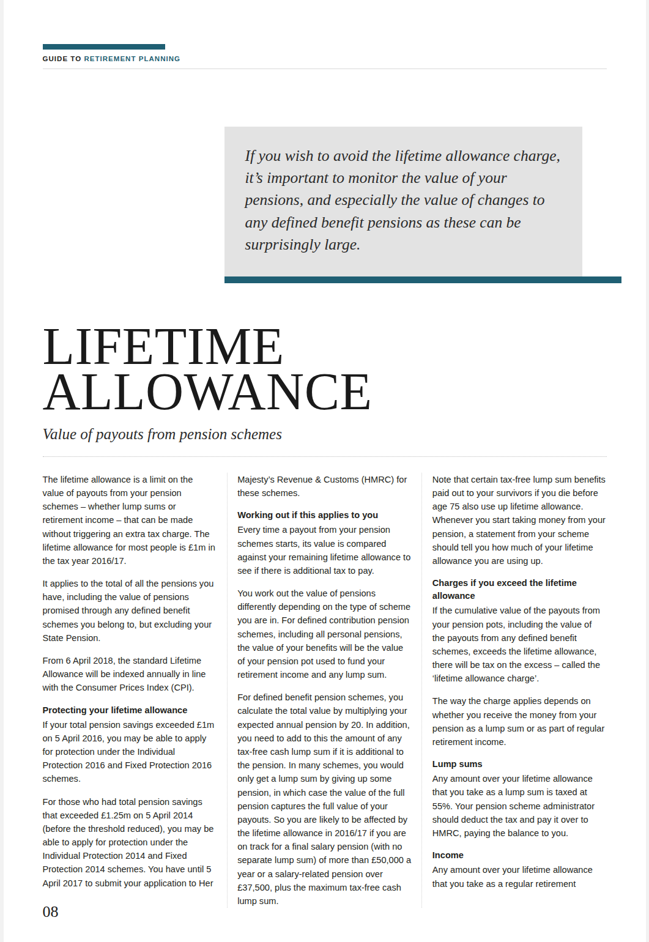GUIDE TO RETIREMENT PLANNING
If you wish to avoid the lifetime allowance charge, it’s important to monitor the value of your pensions, and especially the value of changes to any defined benefit pensions as these can be surprisingly large.
Lifetime
Allowance
Value of payouts from pension schemes
The lifetime allowance is a limit on the value of payouts from your pension schemes – whether lump sums or retirement income – that can be made without triggering an extra tax charge. The lifetime allowance for most people is £1m in the tax year 2016/17.
It applies to the total of all the pensions you have, including the value of pensions promised through any defined benefit schemes you belong to, but excluding your State Pension.
From 6 April 2018, the standard Lifetime Allowance will be indexed annually in line with the Consumer Prices Index (CPI).
Protecting your lifetime allowance
If your total pension savings exceeded £1m on 5 April 2016, you may be able to apply for protection under the Individual Protection 2016 and Fixed Protection 2016 schemes.
For those who had total pension savings that exceeded £1.25m on 5 April 2014 (before the threshold reduced), you may be able to apply for protection under the Individual Protection 2014 and Fixed Protection 2014 schemes. You have until 5 April 2017 to submit your application to Her Majesty’s Revenue & Customs (HMRC) for these schemes.
Working out if this applies to you
Every time a payout from your pension schemes starts, its value is compared against your remaining lifetime allowance to see if there is additional tax to pay.
You work out the value of pensions differently depending on the type of scheme you are in. For defined contribution pension schemes, including all personal pensions, the value of your benefits will be the value of your pension pot used to fund your retirement income and any lump sum.
For defined benefit pension schemes, you calculate the total value by multiplying your expected annual pension by 20. In addition, you need to add to this the amount of any tax-free cash lump sum if it is additional to the pension. In many schemes, you would only get a lump sum by giving up some pension, in which case the value of the full pension captures the full value of your payouts. So you are likely to be affected by the lifetime allowance in 2016/17 if you are on track for a final salary pension (with no separate lump sum) of more than £50,000 a year or a salary-related pension over £37,500, plus the maximum tax-free cash lump sum.
Note that certain tax-free lump sum benefits paid out to your survivors if you die before age 75 also use up lifetime allowance. Whenever you start taking money from your pension, a statement from your scheme should tell you how much of your lifetime allowance you are using up.
Charges if you exceed the lifetime allowance
If the cumulative value of the payouts from your pension pots, including the value of the payouts from any defined benefit schemes, exceeds the lifetime allowance, there will be tax on the excess – called the ‘lifetime allowance charge’.
The way the charge applies depends on whether you receive the money from your pension as a lump sum or as part of regular retirement income.
Lump sums
Any amount over your lifetime allowance that you take as a lump sum is taxed at 55%. Your pension scheme administrator should deduct the tax and pay it over to HMRC, paying the balance to you.
Income
Any amount over your lifetime allowance that you take as a regular retirement
08